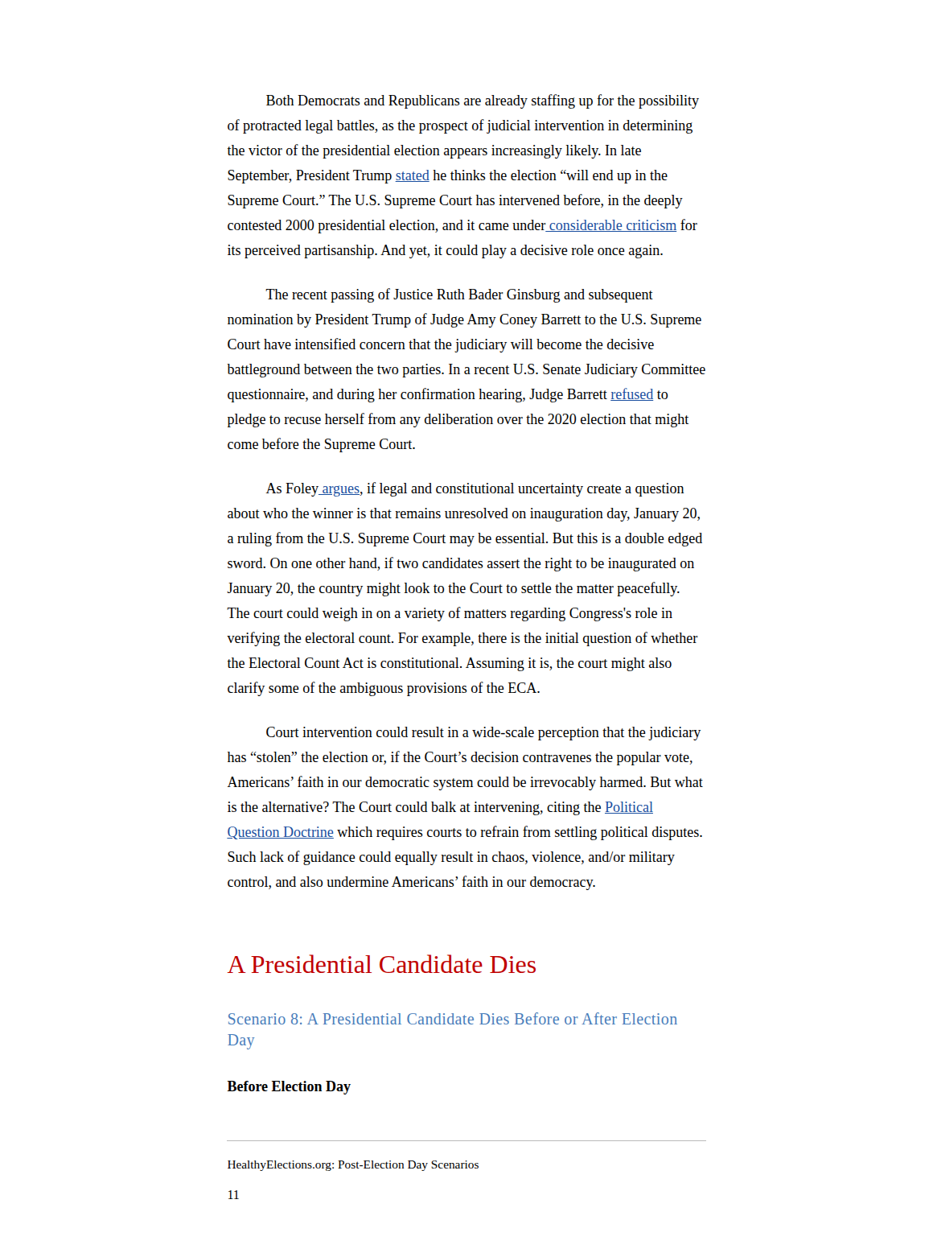Both Democrats and Republicans are already staffing up for the possibility of protracted legal battles, as the prospect of judicial intervention in determining the victor of the presidential election appears increasingly likely. In late September, President Trump stated he thinks the election “will end up in the Supreme Court.” The U.S. Supreme Court has intervened before, in the deeply contested 2000 presidential election, and it came under considerable criticism for its perceived partisanship. And yet, it could play a decisive role once again.
The recent passing of Justice Ruth Bader Ginsburg and subsequent nomination by President Trump of Judge Amy Coney Barrett to the U.S. Supreme Court have intensified concern that the judiciary will become the decisive battleground between the two parties. In a recent U.S. Senate Judiciary Committee questionnaire, and during her confirmation hearing, Judge Barrett refused to pledge to recuse herself from any deliberation over the 2020 election that might come before the Supreme Court.
As Foley argues, if legal and constitutional uncertainty create a question about who the winner is that remains unresolved on inauguration day, January 20, a ruling from the U.S. Supreme Court may be essential. But this is a double edged sword. On one other hand, if two candidates assert the right to be inaugurated on January 20, the country might look to the Court to settle the matter peacefully. The court could weigh in on a variety of matters regarding Congress's role in verifying the electoral count. For example, there is the initial question of whether the Electoral Count Act is constitutional. Assuming it is, the court might also clarify some of the ambiguous provisions of the ECA.
Court intervention could result in a wide-scale perception that the judiciary has “stolen” the election or, if the Court’s decision contravenes the popular vote, Americans’ faith in our democratic system could be irrevocably harmed. But what is the alternative? The Court could balk at intervening, citing the Political Question Doctrine which requires courts to refrain from settling political disputes. Such lack of guidance could equally result in chaos, violence, and/or military control, and also undermine Americans’ faith in our democracy.
A Presidential Candidate Dies
Scenario 8: A Presidential Candidate Dies Before or After Election Day
Before Election Day
HealthyElections.org: Post-Election Day Scenarios
11